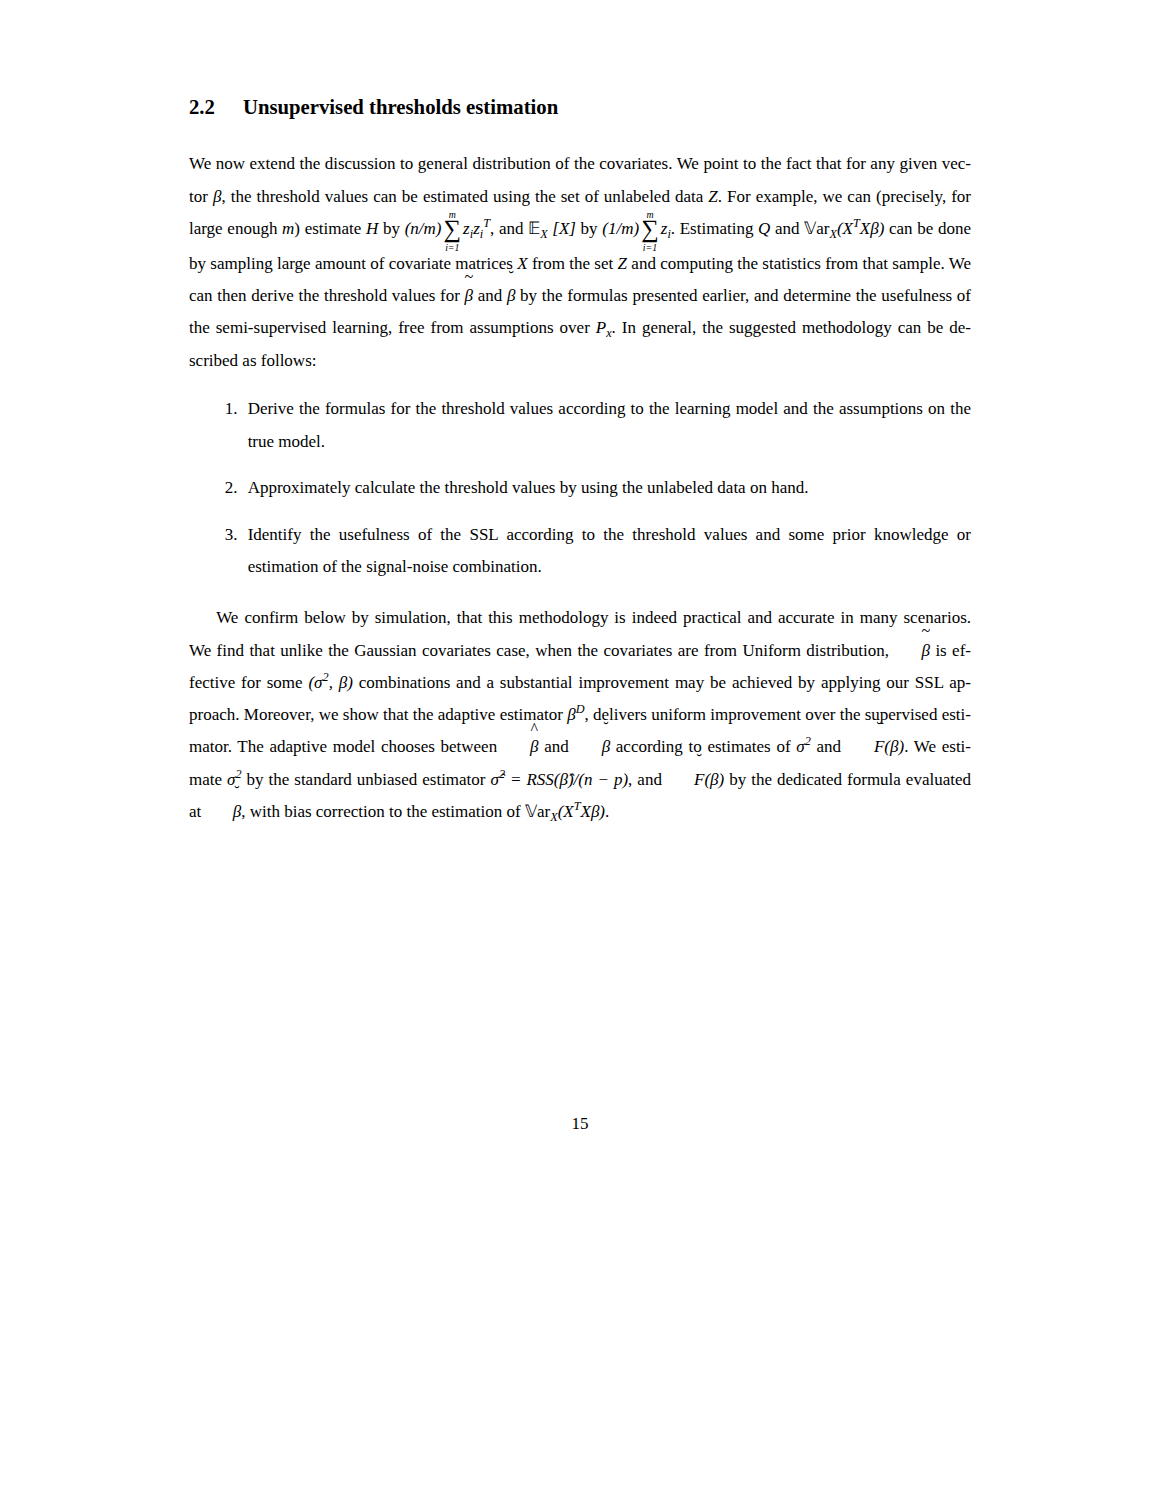2.2 Unsupervised thresholds estimation
We now extend the discussion to general distribution of the covariates. We point to the fact that for any given vector β, the threshold values can be estimated using the set of unlabeled data Z. For example, we can (precisely, for large enough m) estimate H by (n/m) m∑i=1 ziziT, and 𝔼X [X] by (1/m) m∑i=1 zi. Estimating Q and 𝕍arX(XTXβ) can be done by sampling large amount of covariate matrices X from the set Z and computing the statistics from that sample. We can then derive the threshold values for ~β and ˘β by the formulas presented earlier, and determine the usefulness of the semi-supervised learning, free from assumptions over Px. In general, the suggested methodology can be described as follows:
Derive the formulas for the threshold values according to the learning model and the assumptions on the true model.
Approximately calculate the threshold values by using the unlabeled data on hand.
Identify the usefulness of the SSL according to the threshold values and some prior knowledge or estimation of the signal-noise combination.
We confirm below by simulation, that this methodology is indeed practical and accurate in many scenarios. We find that unlike the Gaussian covariates case, when the covariates are from Uniform distribution, ~β is effective for some (σ2, β) combinations and a substantial improvement may be achieved by applying our SSL approach. Moreover, we show that the adaptive estimator βD, delivers uniform improvement over the supervised estimator. The adaptive model chooses between ^β and ˘β according to estimates of σ2 and ˘F(β). We estimate σ2 by the standard unbiased estimator σ̂2 = RSS(β̂)/(n − p), and ˘F(β) by the dedicated formula evaluated at ˘β, with bias correction to the estimation of 𝕍arX(XTXβ).
15